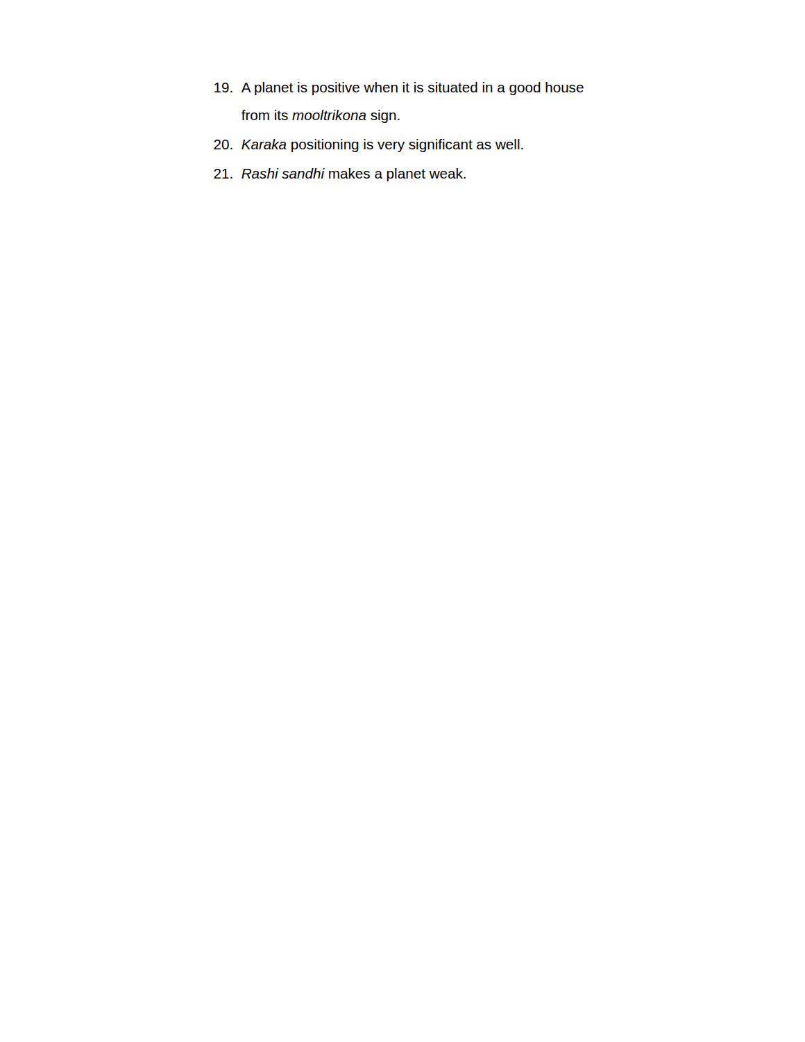A planet is positive when it is situated in a good house from its mooltrikona sign.
Karaka positioning is very significant as well.
Rashi sandhi makes a planet weak.